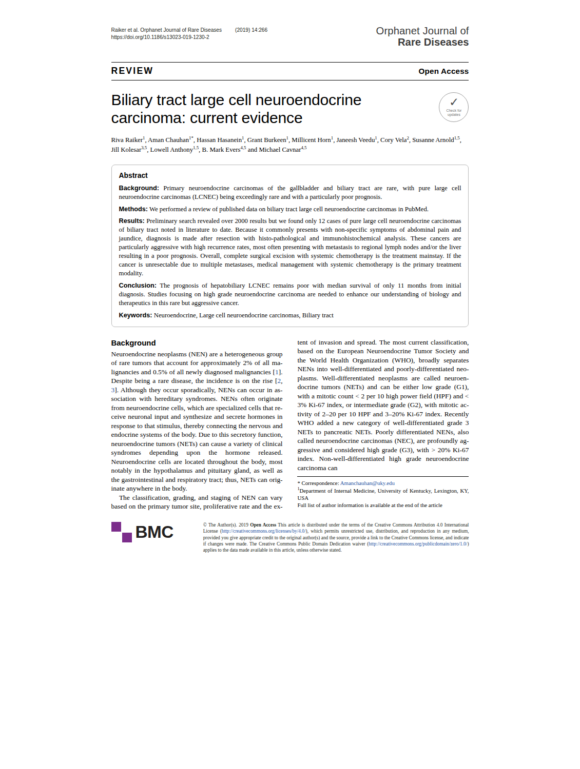Raiker et al. Orphanet Journal of Rare Diseases (2019) 14:266
https://doi.org/10.1186/s13023-019-1230-2
Orphanet Journal of Rare Diseases
REVIEW
Open Access
✓ Check for updates
Biliary tract large cell neuroendocrine
carcinoma: current evidence
Riva Raiker1, Aman Chauhan1*, Hassan Hasanein1, Grant Burkeen1, Millicent Horn1, Janeesh Veedu1, Cory Vela2, Susanne Arnold1,5, Jill Kolesar3,5, Lowell Anthony1,5, B. Mark Evers4,5 and Michael Cavnar4,5
Abstract
Background: Primary neuroendocrine carcinomas of the gallbladder and biliary tract are rare, with pure large cell neuroendocrine carcinomas (LCNEC) being exceedingly rare and with a particularly poor prognosis.
Methods: We performed a review of published data on biliary tract large cell neuroendocrine carcinomas in PubMed.
Results: Preliminary search revealed over 2000 results but we found only 12 cases of pure large cell neuroendocrine carcinomas of biliary tract noted in literature to date. Because it commonly presents with non-specific symptoms of abdominal pain and jaundice, diagnosis is made after resection with histo-pathological and immunohistochemical analysis. These cancers are particularly aggressive with high recurrence rates, most often presenting with metastasis to regional lymph nodes and/or the liver resulting in a poor prognosis. Overall, complete surgical excision with systemic chemotherapy is the treatment mainstay. If the cancer is unresectable due to multiple metastases, medical management with systemic chemotherapy is the primary treatment modality.
Conclusion: The prognosis of hepatobiliary LCNEC remains poor with median survival of only 11 months from initial diagnosis. Studies focusing on high grade neuroendocrine carcinoma are needed to enhance our understanding of biology and therapeutics in this rare but aggressive cancer.
Keywords: Neuroendocrine, Large cell neuroendocrine carcinomas, Biliary tract
Background
Neuroendocrine neoplasms (NEN) are a heterogeneous group of rare tumors that account for approximately 2% of all malignancies and 0.5% of all newly diagnosed malignancies [1]. Despite being a rare disease, the incidence is on the rise [2, 3]. Although they occur sporadically, NENs can occur in association with hereditary syndromes. NENs often originate from neuroendocrine cells, which are specialized cells that receive neuronal input and synthesize and secrete hormones in response to that stimulus, thereby connecting the nervous and endocrine systems of the body. Due to this secretory function, neuroendocrine tumors (NETs) can cause a variety of clinical syndromes depending upon the hormone released. Neuroendocrine cells are located throughout the body, most notably in the hypothalamus and pituitary gland, as well as the gastrointestinal and respiratory tract; thus, NETs can originate anywhere in the body.
The classification, grading, and staging of NEN can vary based on the primary tumor site, proliferative rate and the extent of invasion and spread. The most current classification, based on the European Neuroendocrine Tumor Society and the World Health Organization (WHO), broadly separates NENs into well-differentiated and poorly-differentiated neoplasms. Well-differentiated neoplasms are called neuroendocrine tumors (NETs) and can be either low grade (G1), with a mitotic count < 2 per 10 high power field (HPF) and < 3% Ki-67 index, or intermediate grade (G2), with mitotic activity of 2–20 per 10 HPF and 3–20% Ki-67 index. Recently WHO added a new category of well-differentiated grade 3 NETs to pancreatic NETs. Poorly differentiated NENs, also called neuroendocrine carcinomas (NEC), are profoundly aggressive and considered high grade (G3), with > 20% Ki-67 index. Non-well-differentiated high grade neuroendocrine carcinoma can
* Correspondence: Amanchauhan@uky.edu
1Department of Internal Medicine, University of Kentucky, Lexington, KY, USA
Full list of author information is available at the end of the article
BMC
© The Author(s). 2019 Open Access This article is distributed under the terms of the Creative Commons Attribution 4.0 International License (http://creativecommons.org/licenses/by/4.0/), which permits unrestricted use, distribution, and reproduction in any medium, provided you give appropriate credit to the original author(s) and the source, provide a link to the Creative Commons license, and indicate if changes were made. The Creative Commons Public Domain Dedication waiver (http://creativecommons.org/publicdomain/zero/1.0/) applies to the data made available in this article, unless otherwise stated.